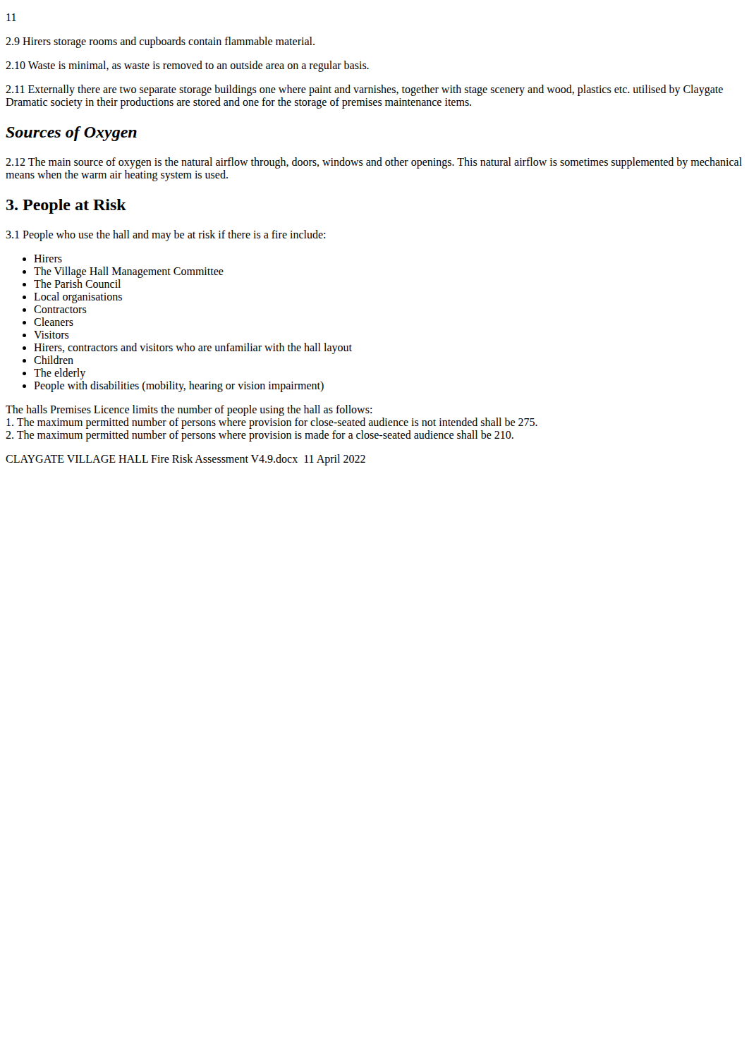11
2.9 Hirers storage rooms and cupboards contain flammable material.
2.10 Waste is minimal, as waste is removed to an outside area on a regular basis.
2.11 Externally there are two separate storage buildings one where paint and varnishes, together with stage scenery and wood, plastics etc. utilised by Claygate Dramatic society in their productions are stored and one for the storage of premises maintenance items.
Sources of Oxygen
2.12 The main source of oxygen is the natural airflow through, doors, windows and other openings. This natural airflow is sometimes supplemented by mechanical means when the warm air heating system is used.
3. People at Risk
3.1 People who use the hall and may be at risk if there is a fire include:
Hirers
The Village Hall Management Committee
The Parish Council
Local organisations
Contractors
Cleaners
Visitors
Hirers, contractors and visitors who are unfamiliar with the hall layout
Children
The elderly
People with disabilities (mobility, hearing or vision impairment)
The halls Premises Licence limits the number of people using the hall as follows:
1. The maximum permitted number of persons where provision for close-seated audience is not intended shall be 275.
2. The maximum permitted number of persons where provision is made for a close-seated audience shall be 210.
CLAYGATE VILLAGE HALL Fire Risk Assessment V4.9.docx 11 April 2022